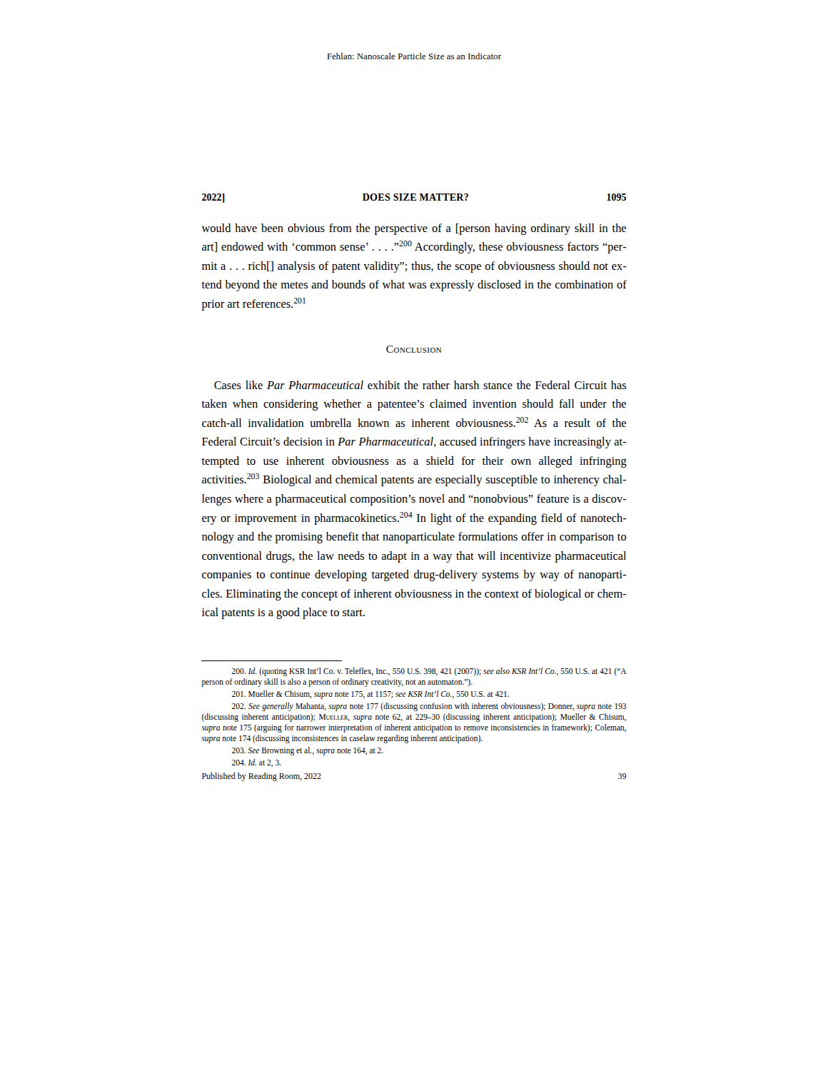Fehlan: Nanoscale Particle Size as an Indicator
2022] DOES SIZE MATTER? 1095
would have been obvious from the perspective of a [person having ordinary skill in the art] endowed with ‘common sense’ . . . .”200 Accordingly, these obviousness factors “permit a . . . rich[] analysis of patent validity”; thus, the scope of obviousness should not extend beyond the metes and bounds of what was expressly disclosed in the combination of prior art references.201
Conclusion
Cases like Par Pharmaceutical exhibit the rather harsh stance the Federal Circuit has taken when considering whether a patentee’s claimed invention should fall under the catch-all invalidation umbrella known as inherent obviousness.202 As a result of the Federal Circuit’s decision in Par Pharmaceutical, accused infringers have increasingly attempted to use inherent obviousness as a shield for their own alleged infringing activities.203 Biological and chemical patents are especially susceptible to inherency challenges where a pharmaceutical composition’s novel and “nonobvious” feature is a discovery or improvement in pharmacokinetics.204 In light of the expanding field of nanotechnology and the promising benefit that nanoparticulate formulations offer in comparison to conventional drugs, the law needs to adapt in a way that will incentivize pharmaceutical companies to continue developing targeted drug-delivery systems by way of nanoparticles. Eliminating the concept of inherent obviousness in the context of biological or chemical patents is a good place to start.
200. Id. (quoting KSR Int’l Co. v. Teleflex, Inc., 550 U.S. 398, 421 (2007)); see also KSR Int’l Co., 550 U.S. at 421 (“A person of ordinary skill is also a person of ordinary creativity, not an automaton.”).
201. Mueller & Chisum, supra note 175, at 1157; see KSR Int’l Co., 550 U.S. at 421.
202. See generally Mahanta, supra note 177 (discussing confusion with inherent obviousness); Donner, supra note 193 (discussing inherent anticipation); Mueller, supra note 62, at 229–30 (discussing inherent anticipation); Mueller & Chisum, supra note 175 (arguing for narrower interpretation of inherent anticipation to remove inconsistencies in framework); Coleman, supra note 174 (discussing inconsistences in caselaw regarding inherent anticipation).
203. See Browning et al., supra note 164, at 2.
204. Id. at 2, 3.
Published by Reading Room, 2022 39